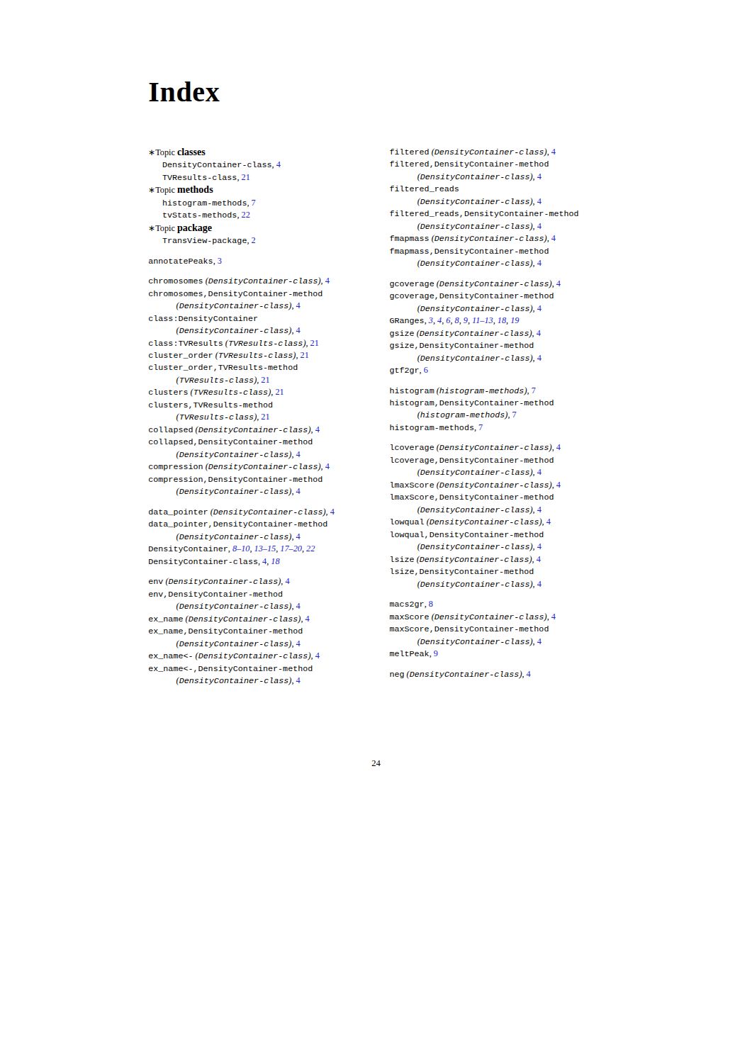Index
∗Topic classes DensityContainer-class, 4 TVResults-class, 21
∗Topic methods histogram-methods, 7 tvStats-methods, 22
∗Topic package TransView-package, 2
annotatePeaks, 3
chromosomes (DensityContainer-class), 4
chromosomes,DensityContainer-method (DensityContainer-class), 4
class:DensityContainer (DensityContainer-class), 4
class:TVResults (TVResults-class), 21
cluster_order (TVResults-class), 21
cluster_order,TVResults-method (TVResults-class), 21
clusters (TVResults-class), 21
clusters,TVResults-method (TVResults-class), 21
collapsed (DensityContainer-class), 4
collapsed,DensityContainer-method (DensityContainer-class), 4
compression (DensityContainer-class), 4
compression,DensityContainer-method (DensityContainer-class), 4
data_pointer (DensityContainer-class), 4
data_pointer,DensityContainer-method (DensityContainer-class), 4
DensityContainer, 8–10, 13–15, 17–20, 22
DensityContainer-class, 4, 18
env (DensityContainer-class), 4
env,DensityContainer-method (DensityContainer-class), 4
ex_name (DensityContainer-class), 4
ex_name,DensityContainer-method (DensityContainer-class), 4
ex_name<- (DensityContainer-class), 4
ex_name<-,DensityContainer-method (DensityContainer-class), 4
filtered (DensityContainer-class), 4
filtered,DensityContainer-method (DensityContainer-class), 4
filtered_reads (DensityContainer-class), 4
filtered_reads,DensityContainer-method (DensityContainer-class), 4
fmapmass (DensityContainer-class), 4
fmapmass,DensityContainer-method (DensityContainer-class), 4
gcoverage (DensityContainer-class), 4
gcoverage,DensityContainer-method (DensityContainer-class), 4
GRanges, 3, 4, 6, 8, 9, 11–13, 18, 19
gsize (DensityContainer-class), 4
gsize,DensityContainer-method (DensityContainer-class), 4
gtf2gr, 6
histogram (histogram-methods), 7
histogram,DensityContainer-method (histogram-methods), 7
histogram-methods, 7
lcoverage (DensityContainer-class), 4
lcoverage,DensityContainer-method (DensityContainer-class), 4
lmaxScore (DensityContainer-class), 4
lmaxScore,DensityContainer-method (DensityContainer-class), 4
lowqual (DensityContainer-class), 4
lowqual,DensityContainer-method (DensityContainer-class), 4
lsize (DensityContainer-class), 4
lsize,DensityContainer-method (DensityContainer-class), 4
macs2gr, 8
maxScore (DensityContainer-class), 4
maxScore,DensityContainer-method (DensityContainer-class), 4
meltPeak, 9
neg (DensityContainer-class), 4
24